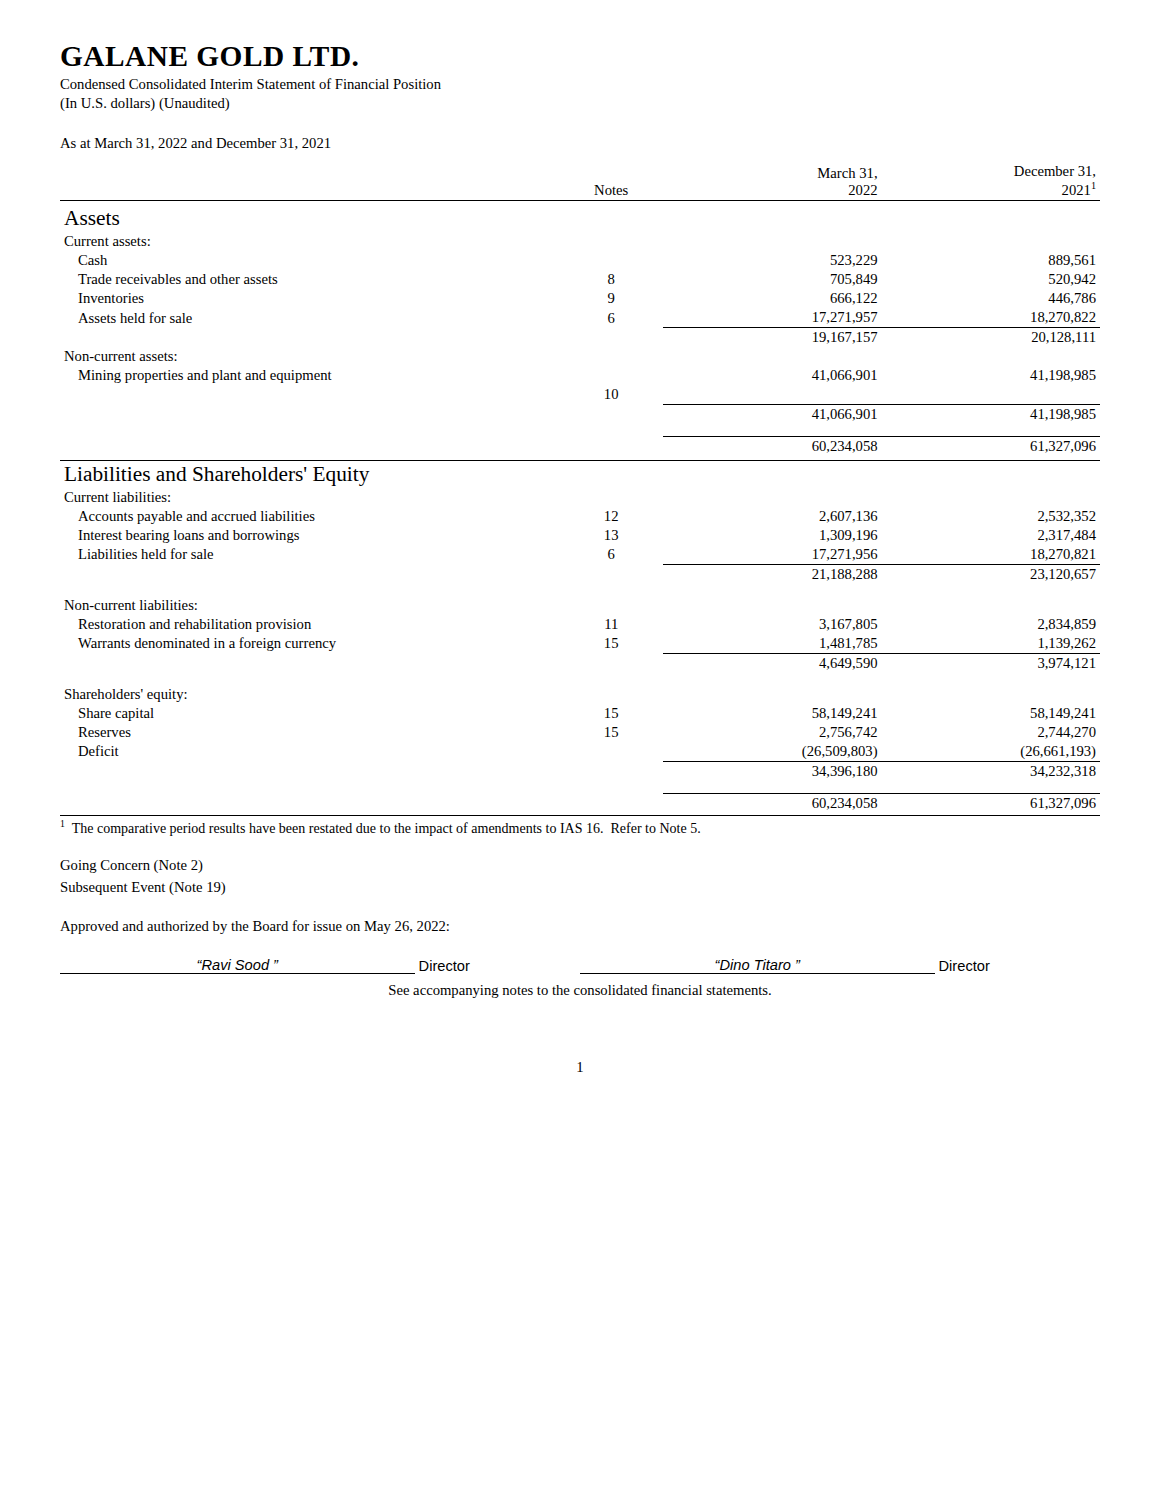GALANE GOLD LTD.
Condensed Consolidated Interim Statement of Financial Position
(In U.S. dollars) (Unaudited)
As at March 31, 2022 and December 31, 2021
| | Notes | March 31, 2022 | December 31, 2021 1 |
| Assets |
| Current assets: | | | |
| Cash | | 523,229 | 889,561 |
| Trade receivables and other assets | 8 | 705,849 | 520,942 |
| Inventories | 9 | 666,122 | 446,786 |
| Assets held for sale | 6 | 17,271,957 | 18,270,822 |
| | | 19,167,157 | 20,128,111 |
| Non-current assets: | | | |
| Mining properties and plant and equipment | | 41,066,901 | 41,198,985 |
| | 10 | | |
| | | 41,066,901 | 41,198,985 |
| | | 60,234,058 | 61,327,096 |
| Liabilities and Shareholders' Equity |
| Current liabilities: | | | |
| Accounts payable and accrued liabilities | 12 | 2,607,136 | 2,532,352 |
| Interest bearing loans and borrowings | 13 | 1,309,196 | 2,317,484 |
| Liabilities held for sale | 6 | 17,271,956 | 18,270,821 |
| | | 21,188,288 | 23,120,657 |
| Non-current liabilities: | | | |
| Restoration and rehabilitation provision | 11 | 3,167,805 | 2,834,859 |
| Warrants denominated in a foreign currency | 15 | 1,481,785 | 1,139,262 |
| | | 4,649,590 | 3,974,121 |
| Shareholders' equity: | | | |
| Share capital | 15 | 58,149,241 | 58,149,241 |
| Reserves | 15 | 2,756,742 | 2,744,270 |
| Deficit | | (26,509,803) | (26,661,193) |
| | | 34,396,180 | 34,232,318 |
| | | 60,234,058 | 61,327,096 |
1 The comparative period results have been restated due to the impact of amendments to IAS 16. Refer to Note 5.
Going Concern (Note 2)
Subsequent Event (Note 19)
Approved and authorized by the Board for issue on May 26, 2022:
| “Ravi Sood ” | Director | “Dino Titaro ” | Director |
See accompanying notes to the consolidated financial statements.
1